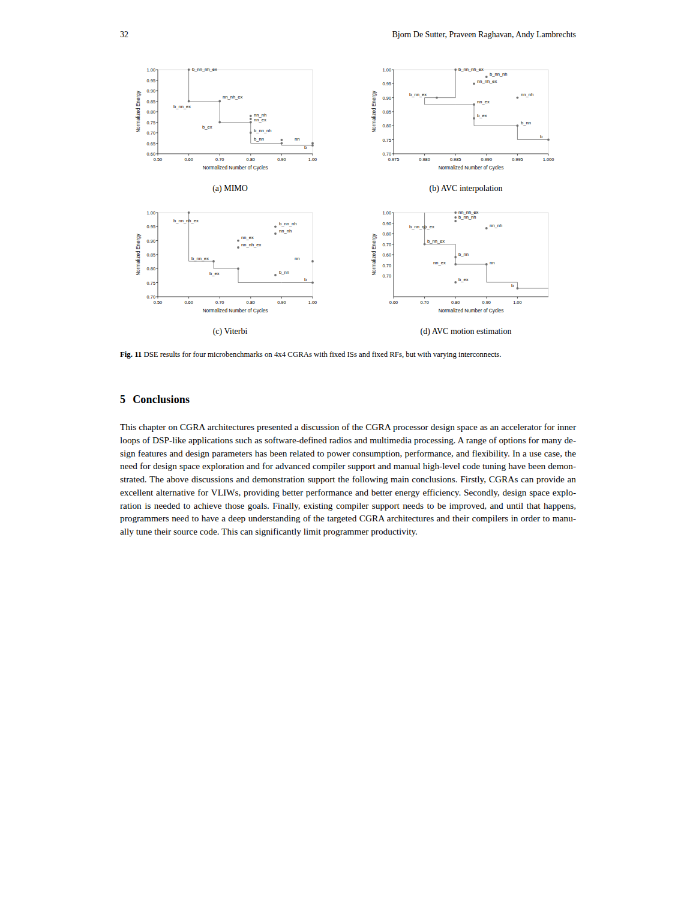32 Bjorn De Sutter, Praveen Raghavan, Andy Lambrechts
1.00 0.95 0.90 0.85 0.80 0.75 0.70 0.65 0.60 0.50 0.60 0.70 0.80 0.90 1.00 Normalized Number of Cycles Normalized Energy b_nn_nh_ex nn_nh_ex b_nn_ex nn_nh nn_ex b_ex b_nn_nh b_nn nn b
(a) MIMO
1.00 0.95 0.90 0.85 0.80 0.75 0.70 0.975 0.980 0.985 0.990 0.995 1.000 Normalized Number of Cycles Normalized Energy b_nn_nh_ex b_nn_nh nn_nh_ex b_nn_ex nn_nh nn_ex b_ex b_nn b
(b) AVC interpolation
1.00 0.95 0.90 0.85 0.80 0.75 0.70 0.50 0.60 0.70 0.80 0.90 1.00 Normalized Number of Cycles Normalized Energy b_nn_nh_ex b_nn_nh nn_nh nn_ex nn_nh_ex b_nn_ex nn b_ex b_nn b
(c) Viterbi
1.00 0.90 0.80 0.70 0.60 0.70 0.70 0.60 0.70 0.80 0.90 1.00 Normalized Number of Cycles Normalized Energy nn_nh_ex b_nn_nh b_nn_nh_ex nn_nh b_nn_ex b_nn nn_ex nn b_ex b
(d) AVC motion estimation
Fig. 11 DSE results for four microbenchmarks on 4x4 CGRAs with fixed ISs and fixed RFs, but with varying interconnects.
5 Conclusions
This chapter on CGRA architectures presented a discussion of the CGRA processor design space as an accelerator for inner loops of DSP-like applications such as software-defined radios and multimedia processing. A range of options for many design features and design parameters has been related to power consumption, performance, and flexibility. In a use case, the need for design space exploration and for advanced compiler support and manual high-level code tuning have been demonstrated. The above discussions and demonstration support the following main conclusions. Firstly, CGRAs can provide an excellent alternative for VLIWs, providing better performance and better energy efficiency. Secondly, design space exploration is needed to achieve those goals. Finally, existing compiler support needs to be improved, and until that happens, programmers need to have a deep understanding of the targeted CGRA architectures and their compilers in order to manually tune their source code. This can significantly limit programmer productivity.